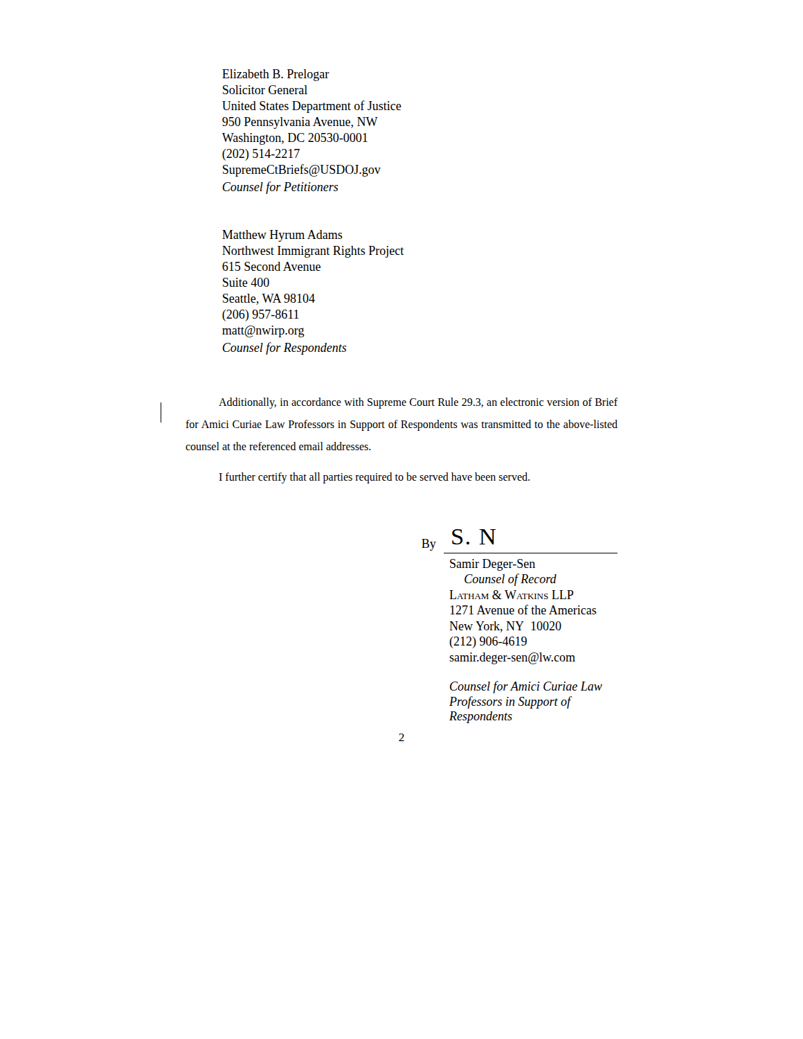Elizabeth B. Prelogar
Solicitor General
United States Department of Justice
950 Pennsylvania Avenue, NW
Washington, DC 20530-0001
(202) 514-2217
SupremeCtBriefs@USDOJ.gov
Counsel for Petitioners
Matthew Hyrum Adams
Northwest Immigrant Rights Project
615 Second Avenue
Suite 400
Seattle, WA 98104
(206) 957-8611
matt@nwirp.org
Counsel for Respondents
Additionally, in accordance with Supreme Court Rule 29.3, an electronic version of Brief for Amici Curiae Law Professors in Support of Respondents was transmitted to the above-listed counsel at the referenced email addresses.
I further certify that all parties required to be served have been served.
By
S. N
Samir Deger-Sen
Counsel of Record
Latham & Watkins LLP
1271 Avenue of the Americas
New York, NY 10020
(212) 906-4619
samir.deger-sen@lw.com
Counsel for Amici Curiae Law
Professors in Support of Respondents
2